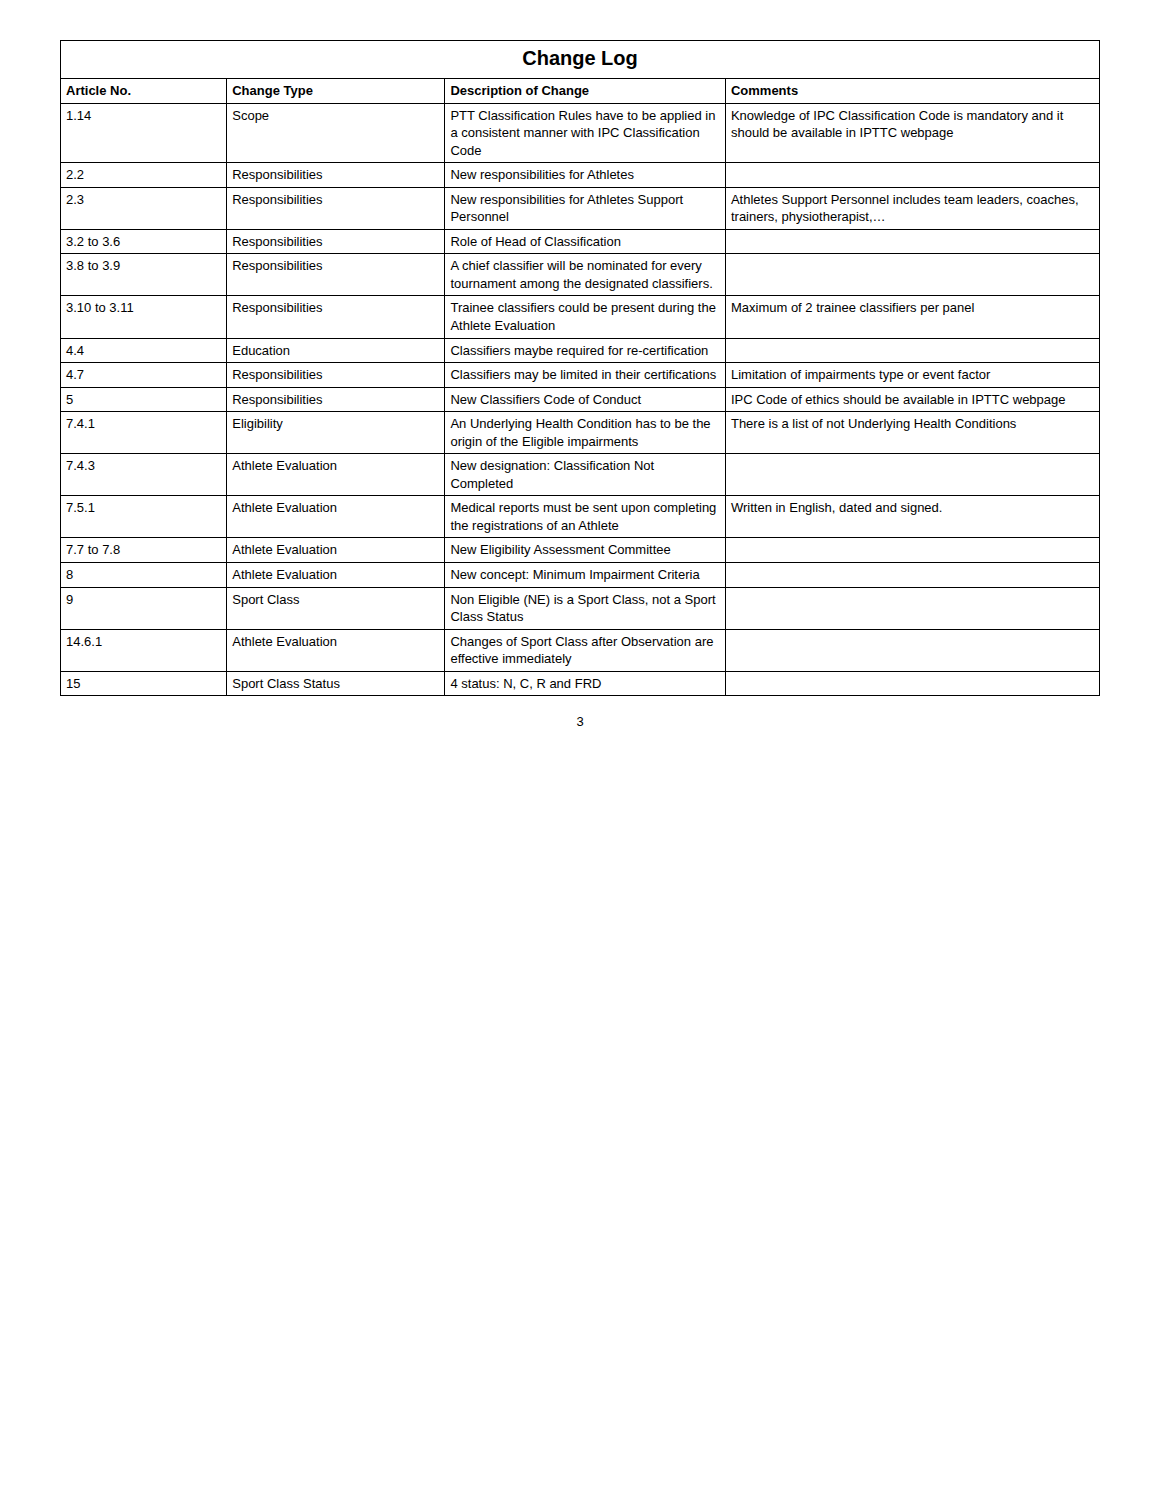Change Log
| Article No. | Change Type | Description of Change | Comments |
| --- | --- | --- | --- |
| 1.14 | Scope | PTT Classification Rules have to be applied in a consistent manner with IPC Classification Code | Knowledge of IPC Classification Code is mandatory and it should be available in IPTTC webpage |
| 2.2 | Responsibilities | New responsibilities for Athletes | |
| 2.3 | Responsibilities | New responsibilities for Athletes Support Personnel | Athletes Support Personnel includes team leaders, coaches, trainers, physiotherapist,… |
| 3.2 to 3.6 | Responsibilities | Role of Head of Classification | |
| 3.8 to 3.9 | Responsibilities | A chief classifier will be nominated for every tournament among the designated classifiers. | |
| 3.10 to 3.11 | Responsibilities | Trainee classifiers could be present during the Athlete Evaluation | Maximum of 2 trainee classifiers per panel |
| 4.4 | Education | Classifiers maybe required for re-certification | |
| 4.7 | Responsibilities | Classifiers may be limited in their certifications | Limitation of impairments type or event factor |
| 5 | Responsibilities | New Classifiers Code of Conduct | IPC Code of ethics should be available in IPTTC webpage |
| 7.4.1 | Eligibility | An Underlying Health Condition has to be the origin of the Eligible impairments | There is a list of not Underlying Health Conditions |
| 7.4.3 | Athlete Evaluation | New designation: Classification Not Completed | |
| 7.5.1 | Athlete Evaluation | Medical reports must be sent upon completing the registrations of an Athlete | Written in English, dated and signed. |
| 7.7 to 7.8 | Athlete Evaluation | New Eligibility Assessment Committee | |
| 8 | Athlete Evaluation | New concept: Minimum Impairment Criteria | |
| 9 | Sport Class | Non Eligible (NE) is a Sport Class, not a Sport Class Status | |
| 14.6.1 | Athlete Evaluation | Changes of Sport Class after Observation are effective immediately | |
| 15 | Sport Class Status | 4 status: N, C, R and FRD | |
3